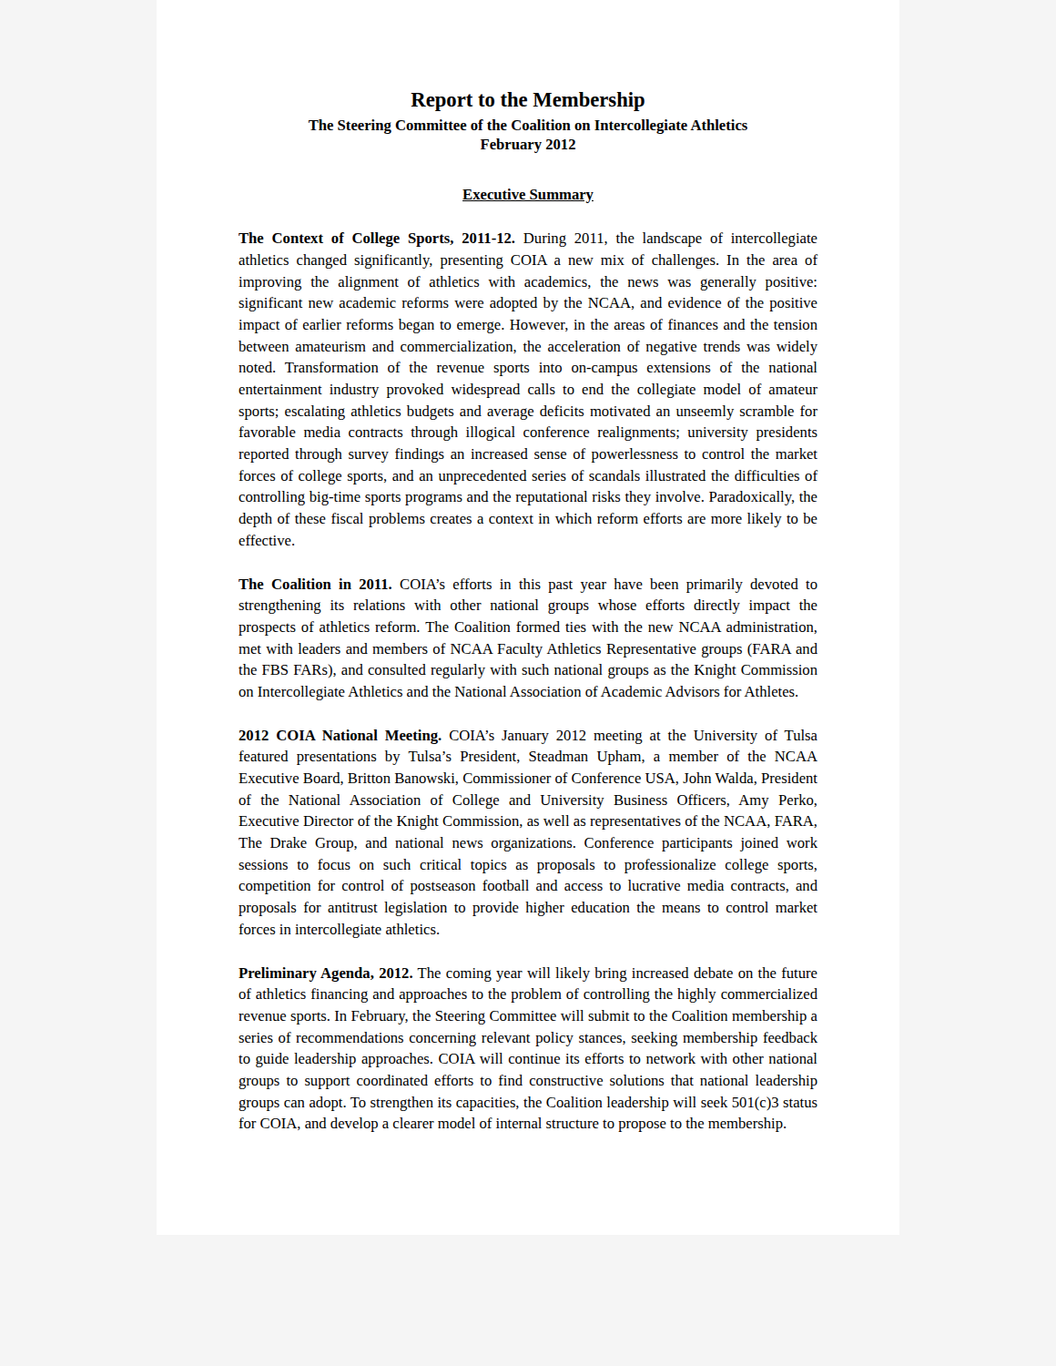Report to the Membership
The Steering Committee of the Coalition on Intercollegiate Athletics
February 2012
Executive Summary
The Context of College Sports, 2011-12. During 2011, the landscape of intercollegiate athletics changed significantly, presenting COIA a new mix of challenges. In the area of improving the alignment of athletics with academics, the news was generally positive: significant new academic reforms were adopted by the NCAA, and evidence of the positive impact of earlier reforms began to emerge. However, in the areas of finances and the tension between amateurism and commercialization, the acceleration of negative trends was widely noted. Transformation of the revenue sports into on-campus extensions of the national entertainment industry provoked widespread calls to end the collegiate model of amateur sports; escalating athletics budgets and average deficits motivated an unseemly scramble for favorable media contracts through illogical conference realignments; university presidents reported through survey findings an increased sense of powerlessness to control the market forces of college sports, and an unprecedented series of scandals illustrated the difficulties of controlling big-time sports programs and the reputational risks they involve. Paradoxically, the depth of these fiscal problems creates a context in which reform efforts are more likely to be effective.
The Coalition in 2011. COIA’s efforts in this past year have been primarily devoted to strengthening its relations with other national groups whose efforts directly impact the prospects of athletics reform. The Coalition formed ties with the new NCAA administration, met with leaders and members of NCAA Faculty Athletics Representative groups (FARA and the FBS FARs), and consulted regularly with such national groups as the Knight Commission on Intercollegiate Athletics and the National Association of Academic Advisors for Athletes.
2012 COIA National Meeting. COIA’s January 2012 meeting at the University of Tulsa featured presentations by Tulsa’s President, Steadman Upham, a member of the NCAA Executive Board, Britton Banowski, Commissioner of Conference USA, John Walda, President of the National Association of College and University Business Officers, Amy Perko, Executive Director of the Knight Commission, as well as representatives of the NCAA, FARA, The Drake Group, and national news organizations. Conference participants joined work sessions to focus on such critical topics as proposals to professionalize college sports, competition for control of postseason football and access to lucrative media contracts, and proposals for antitrust legislation to provide higher education the means to control market forces in intercollegiate athletics.
Preliminary Agenda, 2012. The coming year will likely bring increased debate on the future of athletics financing and approaches to the problem of controlling the highly commercialized revenue sports. In February, the Steering Committee will submit to the Coalition membership a series of recommendations concerning relevant policy stances, seeking membership feedback to guide leadership approaches. COIA will continue its efforts to network with other national groups to support coordinated efforts to find constructive solutions that national leadership groups can adopt. To strengthen its capacities, the Coalition leadership will seek 501(c)3 status for COIA, and develop a clearer model of internal structure to propose to the membership.